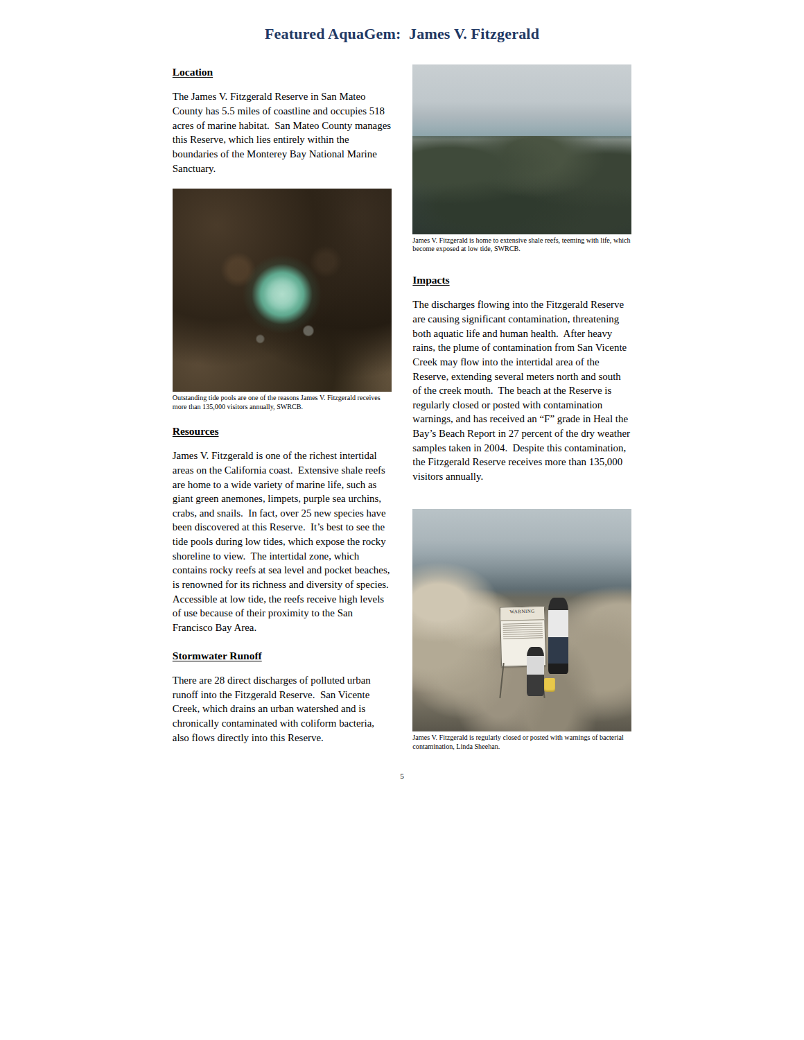Featured AquaGem: James V. Fitzgerald
Location
The James V. Fitzgerald Reserve in San Mateo County has 5.5 miles of coastline and occupies 518 acres of marine habitat. San Mateo County manages this Reserve, which lies entirely within the boundaries of the Monterey Bay National Marine Sanctuary.
Outstanding tide pools are one of the reasons James V. Fitzgerald receives more than 135,000 visitors annually, SWRCB.
Resources
James V. Fitzgerald is one of the richest intertidal areas on the California coast. Extensive shale reefs are home to a wide variety of marine life, such as giant green anemones, limpets, purple sea urchins, crabs, and snails. In fact, over 25 new species have been discovered at this Reserve. It’s best to see the tide pools during low tides, which expose the rocky shoreline to view. The intertidal zone, which contains rocky reefs at sea level and pocket beaches, is renowned for its richness and diversity of species. Accessible at low tide, the reefs receive high levels of use because of their proximity to the San Francisco Bay Area.
Stormwater Runoff
There are 28 direct discharges of polluted urban runoff into the Fitzgerald Reserve. San Vicente Creek, which drains an urban watershed and is chronically contaminated with coliform bacteria, also flows directly into this Reserve.
James V. Fitzgerald is home to extensive shale reefs, teeming with life, which become exposed at low tide, SWRCB.
Impacts
The discharges flowing into the Fitzgerald Reserve are causing significant contamination, threatening both aquatic life and human health. After heavy rains, the plume of contamination from San Vicente Creek may flow into the intertidal area of the Reserve, extending several meters north and south of the creek mouth. The beach at the Reserve is regularly closed or posted with contamination warnings, and has received an “F” grade in Heal the Bay’s Beach Report in 27 percent of the dry weather samples taken in 2004. Despite this contamination, the Fitzgerald Reserve receives more than 135,000 visitors annually.
WARNING
James V. Fitzgerald is regularly closed or posted with warnings of bacterial contamination, Linda Sheehan.
5